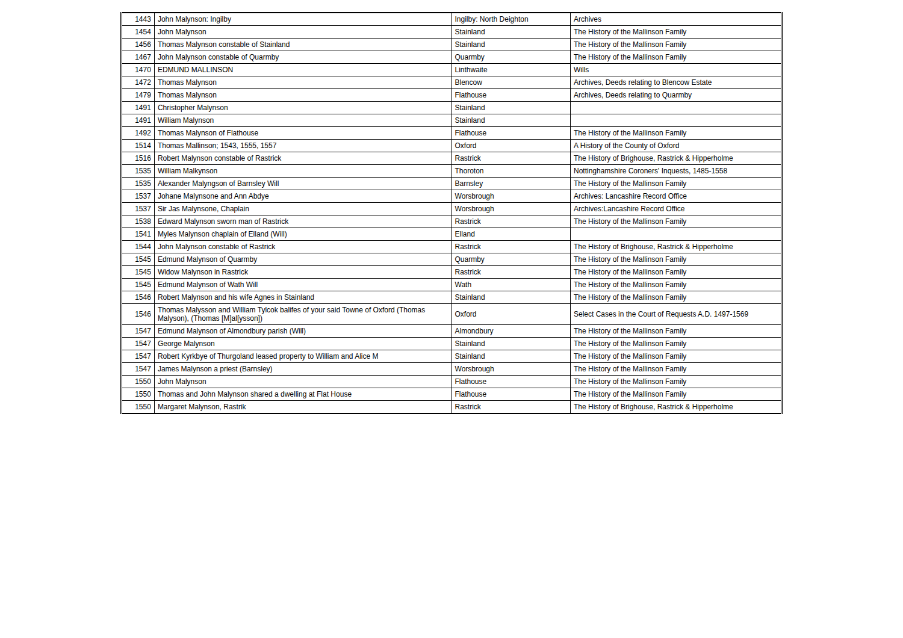| 1443 | John Malynson: Ingilby | Ingilby: North Deighton | Archives |
| 1454 | John Malynson | Stainland | The History of the Mallinson Family |
| 1456 | Thomas Malynson constable of Stainland | Stainland | The History of the Mallinson Family |
| 1467 | John Malynson constable of Quarmby | Quarmby | The History of the Mallinson Family |
| 1470 | EDMUND MALLINSON | Linthwaite | Wills |
| 1472 | Thomas Malynson | Blencow | Archives, Deeds relating to Blencow Estate |
| 1479 | Thomas Malynson | Flathouse | Archives, Deeds relating to Quarmby |
| 1491 | Christopher Malynson | Stainland | |
| 1491 | William Malynson | Stainland | |
| 1492 | Thomas Malynson of Flathouse | Flathouse | The History of the Mallinson Family |
| 1514 | Thomas Mallinson; 1543, 1555, 1557 | Oxford | A History of the County of Oxford |
| 1516 | Robert Malynson constable of Rastrick | Rastrick | The History of Brighouse, Rastrick & Hipperholme |
| 1535 | William Malkynson | Thoroton | Nottinghamshire Coroners' Inquests, 1485-1558 |
| 1535 | Alexander Malyngson of Barnsley Will | Barnsley | The History of the Mallinson Family |
| 1537 | Johane Malynsone and Ann Abdye | Worsbrough | Archives: Lancashire Record Office |
| 1537 | Sir Jas Malynsone, Chaplain | Worsbrough | Archives:Lancashire Record Office |
| 1538 | Edward Malynson sworn man of Rastrick | Rastrick | The History of the Mallinson Family |
| 1541 | Myles Malynson chaplain of Elland (Will) | Elland | |
| 1544 | John Malynson constable of Rastrick | Rastrick | The History of Brighouse, Rastrick & Hipperholme |
| 1545 | Edmund Malynson of Quarmby | Quarmby | The History of the Mallinson Family |
| 1545 | Widow Malynson in Rastrick | Rastrick | The History of the Mallinson Family |
| 1545 | Edmund Malynson of Wath Will | Wath | The History of the Mallinson Family |
| 1546 | Robert Malynson and his wife Agnes in Stainland | Stainland | The History of the Mallinson Family |
| 1546 | Thomas Malysson and William Tylcok balifes of your said Towne of Oxford (Thomas Malyson), (Thomas [M]al[ysson]) | Oxford | Select Cases in the Court of Requests A.D. 1497-1569 |
| 1547 | Edmund Malynson of Almondbury parish (Will) | Almondbury | The History of the Mallinson Family |
| 1547 | George Malynson | Stainland | The History of the Mallinson Family |
| 1547 | Robert Kyrkbye of Thurgoland leased property to William and Alice M | Stainland | The History of the Mallinson Family |
| 1547 | James Malynson a priest (Barnsley) | Worsbrough | The History of the Mallinson Family |
| 1550 | John Malynson | Flathouse | The History of the Mallinson Family |
| 1550 | Thomas and John Malynson shared a dwelling at Flat House | Flathouse | The History of the Mallinson Family |
| 1550 | Margaret Malynson, Rastrik | Rastrick | The History of Brighouse, Rastrick & Hipperholme |